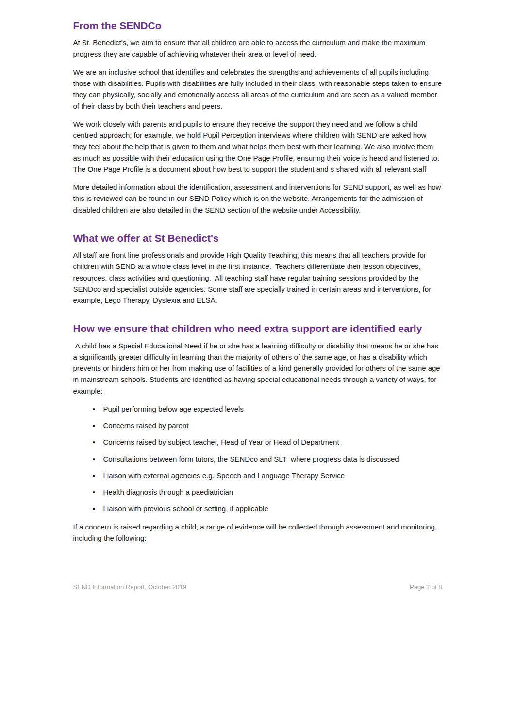From the SENDCo
At St. Benedict's, we aim to ensure that all children are able to access the curriculum and make the maximum progress they are capable of achieving whatever their area or level of need.
We are an inclusive school that identifies and celebrates the strengths and achievements of all pupils including those with disabilities. Pupils with disabilities are fully included in their class, with reasonable steps taken to ensure they can physically, socially and emotionally access all areas of the curriculum and are seen as a valued member of their class by both their teachers and peers.
We work closely with parents and pupils to ensure they receive the support they need and we follow a child centred approach; for example, we hold Pupil Perception interviews where children with SEND are asked how they feel about the help that is given to them and what helps them best with their learning. We also involve them as much as possible with their education using the One Page Profile, ensuring their voice is heard and listened to. The One Page Profile is a document about how best to support the student and s shared with all relevant staff
More detailed information about the identification, assessment and interventions for SEND support, as well as how this is reviewed can be found in our SEND Policy which is on the website. Arrangements for the admission of disabled children are also detailed in the SEND section of the website under Accessibility.
What we offer at St Benedict's
All staff are front line professionals and provide High Quality Teaching, this means that all teachers provide for children with SEND at a whole class level in the first instance. Teachers differentiate their lesson objectives, resources, class activities and questioning. All teaching staff have regular training sessions provided by the SENDco and specialist outside agencies. Some staff are specially trained in certain areas and interventions, for example, Lego Therapy, Dyslexia and ELSA.
How we ensure that children who need extra support are identified early
A child has a Special Educational Need if he or she has a learning difficulty or disability that means he or she has a significantly greater difficulty in learning than the majority of others of the same age, or has a disability which prevents or hinders him or her from making use of facilities of a kind generally provided for others of the same age in mainstream schools. Students are identified as having special educational needs through a variety of ways, for example:
Pupil performing below age expected levels
Concerns raised by parent
Concerns raised by subject teacher, Head of Year or Head of Department
Consultations between form tutors, the SENDco and SLT where progress data is discussed
Liaison with external agencies e.g. Speech and Language Therapy Service
Health diagnosis through a paediatrician
Liaison with previous school or setting, if applicable
If a concern is raised regarding a child, a range of evidence will be collected through assessment and monitoring, including the following:
SEND Information Report, October 2019 Page 2 of 8